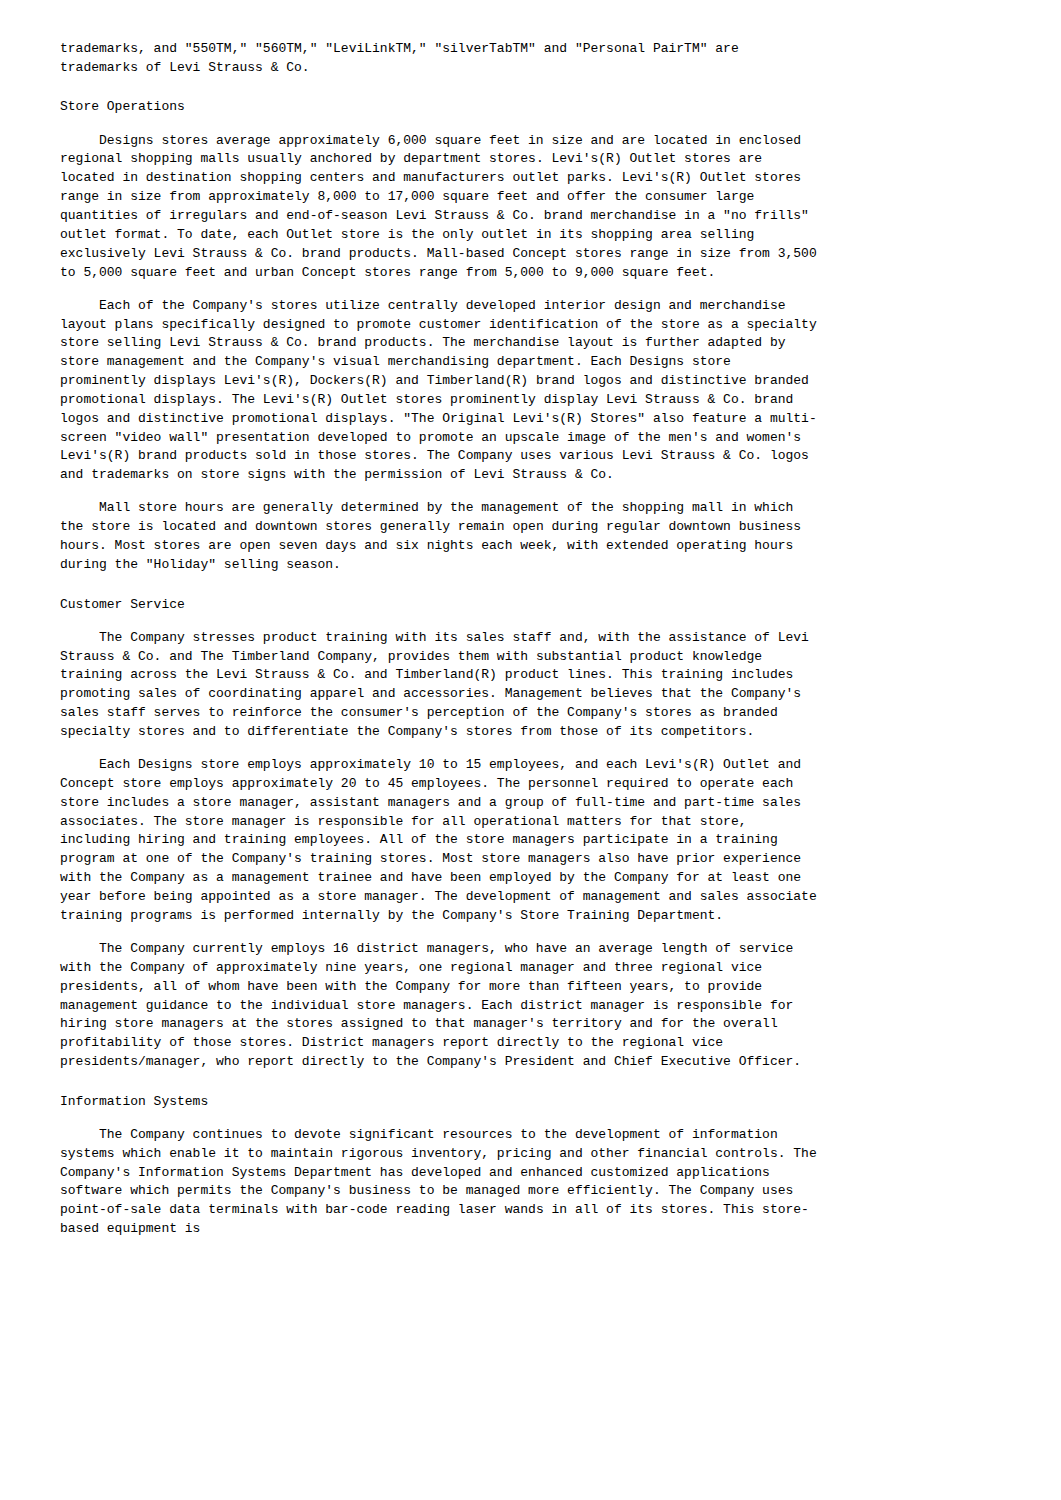trademarks, and "550TM," "560TM," "LeviLinkTM," "silverTabTM" and "Personal PairTM" are trademarks of Levi Strauss & Co.
Store Operations
Designs stores average approximately 6,000 square feet in size and are located in enclosed regional shopping malls usually anchored by department stores. Levi's(R) Outlet stores are located in destination shopping centers and manufacturers outlet parks. Levi's(R) Outlet stores range in size from approximately 8,000 to 17,000 square feet and offer the consumer large quantities of irregulars and end-of-season Levi Strauss & Co. brand merchandise in a "no frills" outlet format. To date, each Outlet store is the only outlet in its shopping area selling exclusively Levi Strauss & Co. brand products. Mall-based Concept stores range in size from 3,500 to 5,000 square feet and urban Concept stores range from 5,000 to 9,000 square feet.
Each of the Company's stores utilize centrally developed interior design and merchandise layout plans specifically designed to promote customer identification of the store as a specialty store selling Levi Strauss & Co. brand products. The merchandise layout is further adapted by store management and the Company's visual merchandising department. Each Designs store prominently displays Levi's(R), Dockers(R) and Timberland(R) brand logos and distinctive branded promotional displays. The Levi's(R) Outlet stores prominently display Levi Strauss & Co. brand logos and distinctive promotional displays. "The Original Levi's(R) Stores" also feature a multi-screen "video wall" presentation developed to promote an upscale image of the men's and women's Levi's(R) brand products sold in those stores. The Company uses various Levi Strauss & Co. logos and trademarks on store signs with the permission of Levi Strauss & Co.
Mall store hours are generally determined by the management of the shopping mall in which the store is located and downtown stores generally remain open during regular downtown business hours. Most stores are open seven days and six nights each week, with extended operating hours during the "Holiday" selling season.
Customer Service
The Company stresses product training with its sales staff and, with the assistance of Levi Strauss & Co. and The Timberland Company, provides them with substantial product knowledge training across the Levi Strauss & Co. and Timberland(R) product lines. This training includes promoting sales of coordinating apparel and accessories. Management believes that the Company's sales staff serves to reinforce the consumer's perception of the Company's stores as branded specialty stores and to differentiate the Company's stores from those of its competitors.
Each Designs store employs approximately 10 to 15 employees, and each Levi's(R) Outlet and Concept store employs approximately 20 to 45 employees. The personnel required to operate each store includes a store manager, assistant managers and a group of full-time and part-time sales associates. The store manager is responsible for all operational matters for that store, including hiring and training employees. All of the store managers participate in a training program at one of the Company's training stores. Most store managers also have prior experience with the Company as a management trainee and have been employed by the Company for at least one year before being appointed as a store manager. The development of management and sales associate training programs is performed internally by the Company's Store Training Department.
The Company currently employs 16 district managers, who have an average length of service with the Company of approximately nine years, one regional manager and three regional vice presidents, all of whom have been with the Company for more than fifteen years, to provide management guidance to the individual store managers. Each district manager is responsible for hiring store managers at the stores assigned to that manager's territory and for the overall profitability of those stores. District managers report directly to the regional vice presidents/manager, who report directly to the Company's President and Chief Executive Officer.
Information Systems
The Company continues to devote significant resources to the development of information systems which enable it to maintain rigorous inventory, pricing and other financial controls. The Company's Information Systems Department has developed and enhanced customized applications software which permits the Company's business to be managed more efficiently. The Company uses point-of-sale data terminals with bar-code reading laser wands in all of its stores. This store-based equipment is